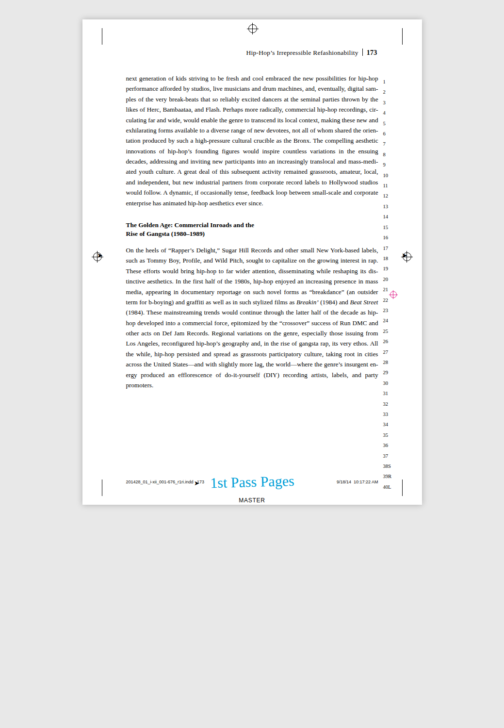Hip-Hop’s Irrepressible Refashionability 173
1234567891011121314151617181920212223242526272829303132333435363738S 39R 40L
next generation of kids striving to be fresh and cool embraced the new possibilities for hip-hop performance afforded by studios, live musicians and drum machines, and, eventually, digital samples of the very break-beats that so reliably excited dancers at the seminal parties thrown by the likes of Herc, Bambaataa, and Flash. Perhaps more radically, commercial hip-hop recordings, circulating far and wide, would enable the genre to transcend its local context, making these new and exhilarating forms available to a diverse range of new devotees, not all of whom shared the orientation produced by such a high-pressure cultural crucible as the Bronx. The compelling aesthetic innovations of hip-hop’s founding figures would inspire countless variations in the ensuing decades, addressing and inviting new participants into an increasingly translocal and mass-mediated youth culture. A great deal of this subsequent activity remained grassroots, amateur, local, and independent, but new industrial partners from corporate record labels to Hollywood studios would follow. A dynamic, if occasionally tense, feedback loop between small-scale and corporate enterprise has animated hip-hop aesthetics ever since.
The Golden Age: Commercial Inroads and the
Rise of Gangsta (1980–1989)
On the heels of “Rapper’s Delight,” Sugar Hill Records and other small New York-based labels, such as Tommy Boy, Profile, and Wild Pitch, sought to capitalize on the growing interest in rap. These efforts would bring hip-hop to far wider attention, disseminating while reshaping its distinctive aesthetics. In the first half of the 1980s, hip-hop enjoyed an increasing presence in mass media, appearing in documentary reportage on such novel forms as “breakdance” (an outsider term for b-boying) and graffiti as well as in such stylized films as Breakin’ (1984) and Beat Street (1984). These mainstreaming trends would continue through the latter half of the decade as hip-hop developed into a commercial force, epitomized by the “crossover” success of Run DMC and other acts on Def Jam Records. Regional variations on the genre, especially those issuing from Los Angeles, reconfigured hip-hop’s geography and, in the rise of gangsta rap, its very ethos. All the while, hip-hop persisted and spread as grassroots participatory culture, taking root in cities across the United States—and with slightly more lag, the world—where the genre’s insurgent energy produced an efflorescence of do-it-yourself (DIY) recording artists, labels, and party promoters.
➤ ➤
201428_01_i-xii_001-676_r1ri.indd 173 9/18/14 10:17:22 AM
➤
1st Pass Pages
MASTER